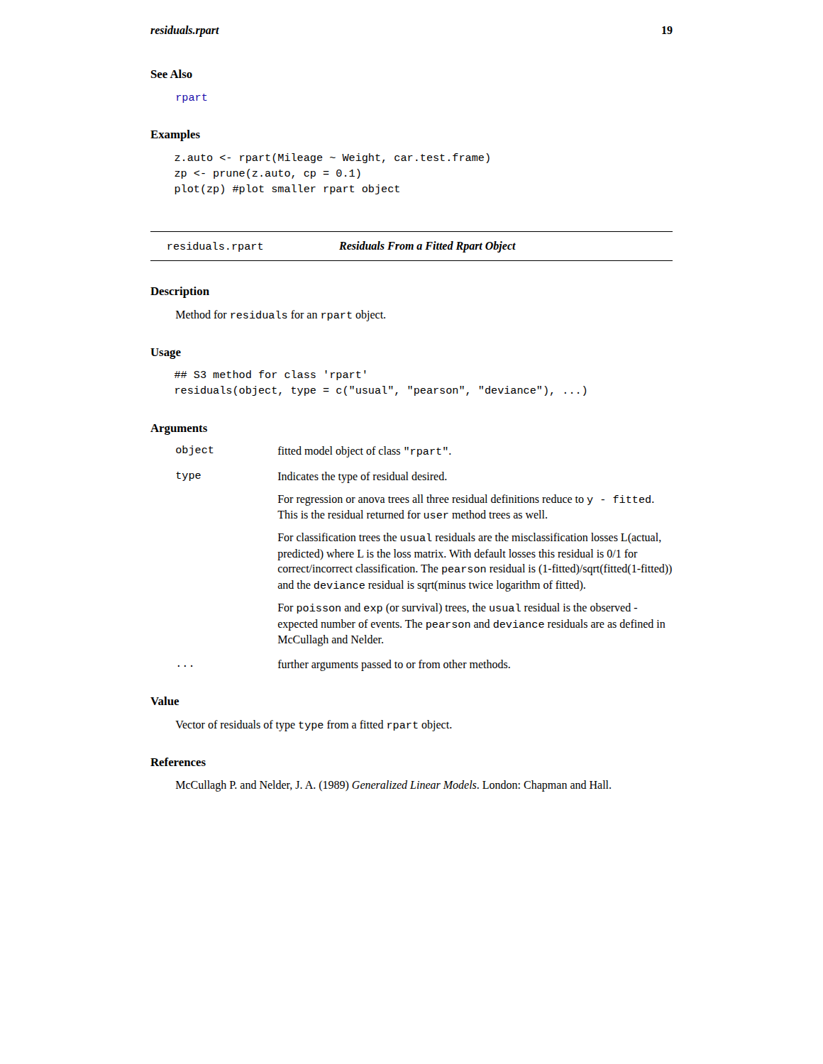residuals.rpart 19
See Also
rpart
Examples
z.auto <- rpart(Mileage ~ Weight, car.test.frame)
zp <- prune(z.auto, cp = 0.1)
plot(zp) #plot smaller rpart object
residuals.rpart Residuals From a Fitted Rpart Object
Description
Method for residuals for an rpart object.
Usage
## S3 method for class 'rpart'
residuals(object, type = c("usual", "pearson", "deviance"), ...)
Arguments
object
fitted model object of class "rpart".
type
Indicates the type of residual desired.
For regression or anova trees all three residual definitions reduce to y - fitted. This is the residual returned for user method trees as well.
For classification trees the usual residuals are the misclassification losses L(actual, predicted) where L is the loss matrix. With default losses this residual is 0/1 for correct/incorrect classification. The pearson residual is (1-fitted)/sqrt(fitted(1-fitted)) and the deviance residual is sqrt(minus twice logarithm of fitted).
For poisson and exp (or survival) trees, the usual residual is the observed - expected number of events. The pearson and deviance residuals are as defined in McCullagh and Nelder.
...
further arguments passed to or from other methods.
Value
Vector of residuals of type type from a fitted rpart object.
References
McCullagh P. and Nelder, J. A. (1989) Generalized Linear Models. London: Chapman and Hall.